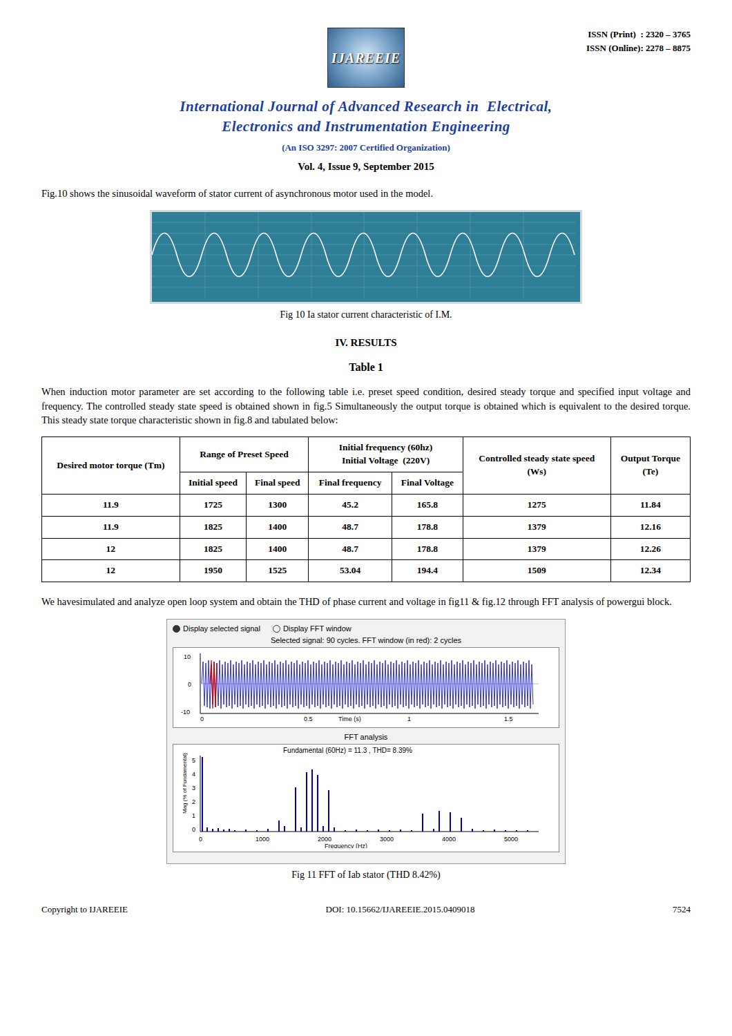IJAREEIE
ISSN (Print) : 2320 – 3765
ISSN (Online): 2278 – 8875
International Journal of Advanced Research in Electrical,
Electronics and Instrumentation Engineering
(An ISO 3297: 2007 Certified Organization)
Vol. 4, Issue 9, September 2015
Fig.10 shows the sinusoidal waveform of stator current of asynchronous motor used in the model.
Fig 10 Ia stator current characteristic of I.M.
IV. RESULTS
Table 1
When induction motor parameter are set according to the following table i.e. preset speed condition, desired steady torque and specified input voltage and frequency. The controlled steady state speed is obtained shown in fig.5 Simultaneously the output torque is obtained which is equivalent to the desired torque. This steady state torque characteristic shown in fig.8 and tabulated below:
| Desired motor torque (Tm) | Range of Preset Speed | Initial frequency (60hz) Initial Voltage (220V) | Controlled steady state speed (Ws) | Output Torque (Te) |
| --- | --- | --- | --- | --- |
| Initial speed | Final speed | Final frequency | Final Voltage |
| 11.9 | 1725 | 1300 | 45.2 | 165.8 | 1275 | 11.84 |
| 11.9 | 1825 | 1400 | 48.7 | 178.8 | 1379 | 12.16 |
| 12 | 1825 | 1400 | 48.7 | 178.8 | 1379 | 12.26 |
| 12 | 1950 | 1525 | 53.04 | 194.4 | 1509 | 12.34 |
We havesimulated and analyze open loop system and obtain the THD of phase current and voltage in fig11 & fig.12 through FFT analysis of powergui block.
Display selected signal Display FFT window
Selected signal: 90 cycles. FFT window (in red): 2 cycles
10 0 -10 0 0.5 1 1.5 Time (s)
FFT analysis
Fundamental (60Hz) = 11.3 , THD= 8.39% 5 4 3 2 1 0 0 1000 2000 3000 4000 5000 Frequency (Hz) Mag (% of Fundamental)
Fig 11 FFT of Iab stator (THD 8.42%)
Copyright to IJAREEIE DOI: 10.15662/IJAREEIE.2015.0409018 7524